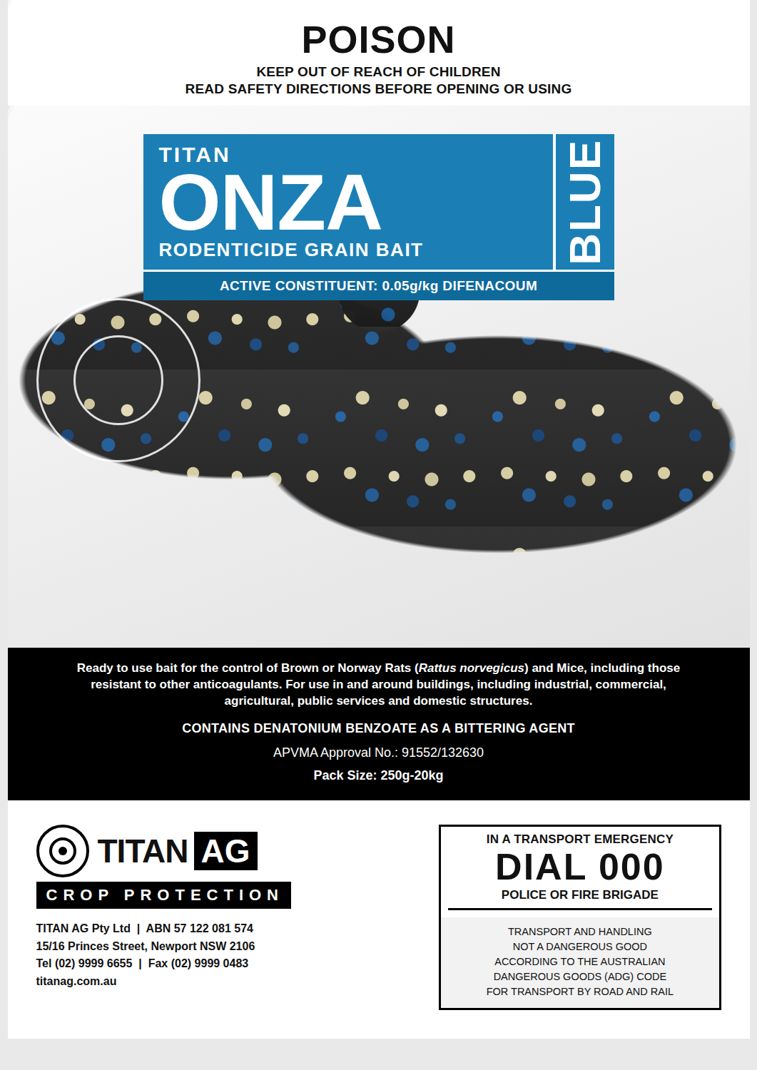POISON
KEEP OUT OF REACH OF CHILDREN
READ SAFETY DIRECTIONS BEFORE OPENING OR USING
TITAN
ONZA
RODENTICIDE GRAIN BAIT
BLUE
ACTIVE CONSTITUENT: 0.05g/kg DIFENACOUM
Ready to use bait for the control of Brown or Norway Rats (Rattus norvegicus) and Mice, including those resistant to other anticoagulants. For use in and around buildings, including industrial, commercial, agricultural, public services and domestic structures.
CONTAINS DENATONIUM BENZOATE AS A BITTERING AGENT
APVMA Approval No.: 91552/132630
Pack Size: 250g-20kg
TITAN AG
CROP PROTECTION
TITAN AG Pty Ltd | ABN 57 122 081 574
15/16 Princes Street, Newport NSW 2106
Tel (02) 9999 6655 | Fax (02) 9999 0483
titanag.com.au
IN A TRANSPORT EMERGENCY
DIAL 000
POLICE OR FIRE BRIGADE
TRANSPORT AND HANDLING
NOT A DANGEROUS GOOD
ACCORDING TO THE AUSTRALIAN
DANGEROUS GOODS (ADG) CODE
FOR TRANSPORT BY ROAD AND RAIL